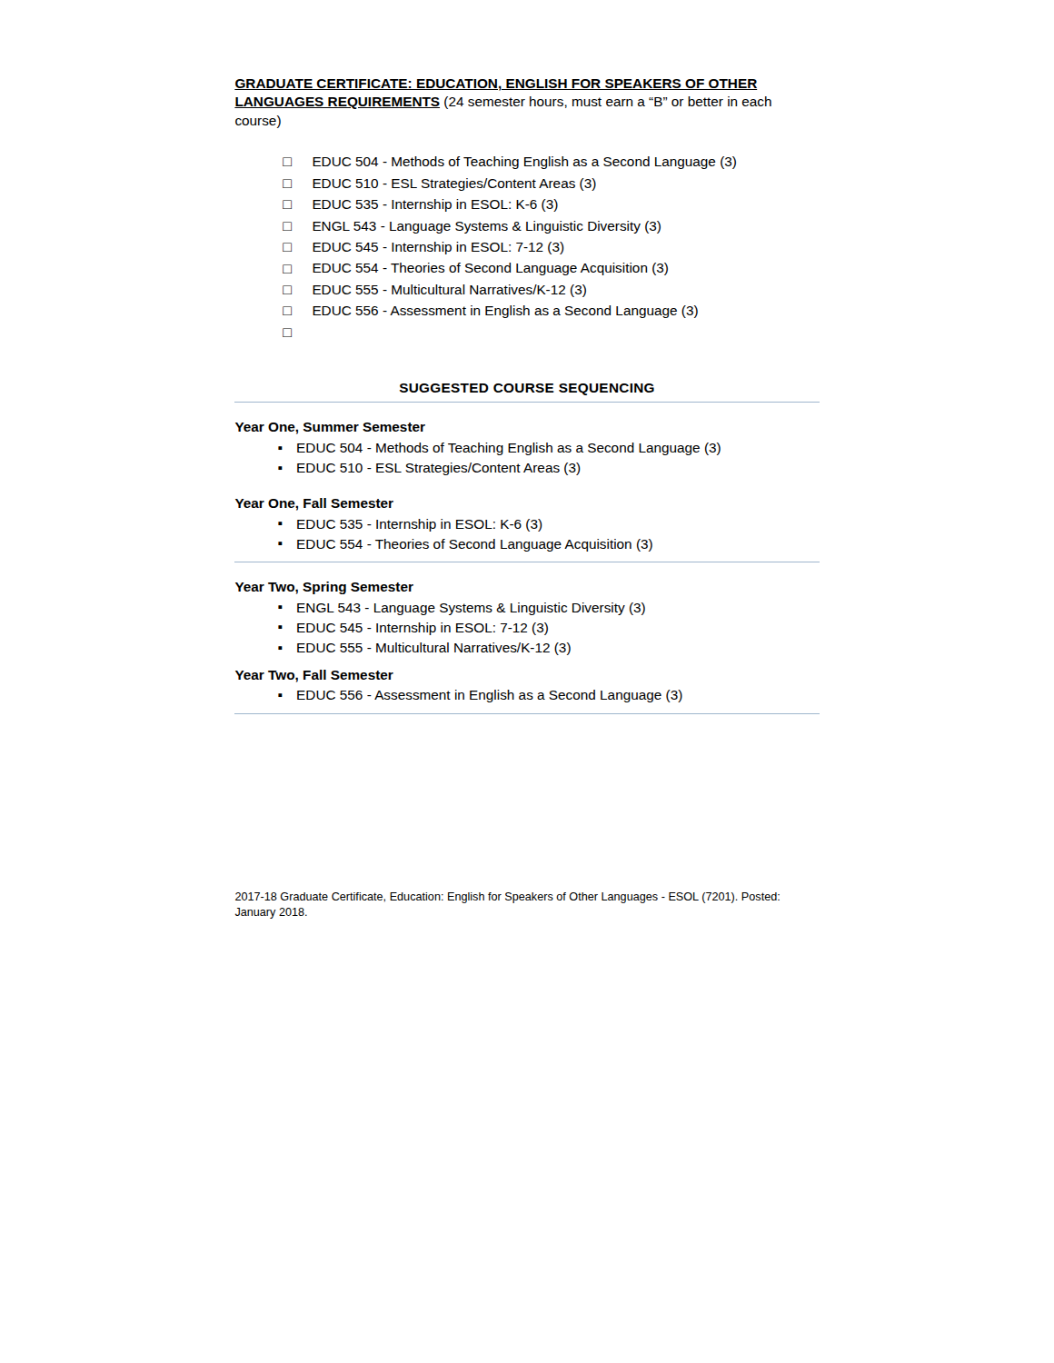GRADUATE CERTIFICATE: EDUCATION, ENGLISH FOR SPEAKERS OF OTHER LANGUAGES REQUIREMENTS (24 semester hours, must earn a “B” or better in each course)
EDUC 504 - Methods of Teaching English as a Second Language (3)
EDUC 510 - ESL Strategies/Content Areas (3)
EDUC 535 - Internship in ESOL: K-6 (3)
ENGL 543 - Language Systems & Linguistic Diversity (3)
EDUC 545 - Internship in ESOL: 7-12 (3)
EDUC 554 - Theories of Second Language Acquisition (3)
EDUC 555 - Multicultural Narratives/K-12 (3)
EDUC 556 - Assessment in English as a Second Language (3)
SUGGESTED COURSE SEQUENCING
Year One, Summer Semester
EDUC 504 - Methods of Teaching English as a Second Language (3)
EDUC 510 - ESL Strategies/Content Areas (3)
Year One, Fall Semester
EDUC 535 - Internship in ESOL: K-6 (3)
EDUC 554 - Theories of Second Language Acquisition (3)
Year Two, Spring Semester
ENGL 543 - Language Systems & Linguistic Diversity (3)
EDUC 545 - Internship in ESOL: 7-12 (3)
EDUC 555 - Multicultural Narratives/K-12 (3)
Year Two, Fall Semester
EDUC 556 - Assessment in English as a Second Language (3)
2017-18 Graduate Certificate, Education: English for Speakers of Other Languages - ESOL (7201). Posted: January 2018.